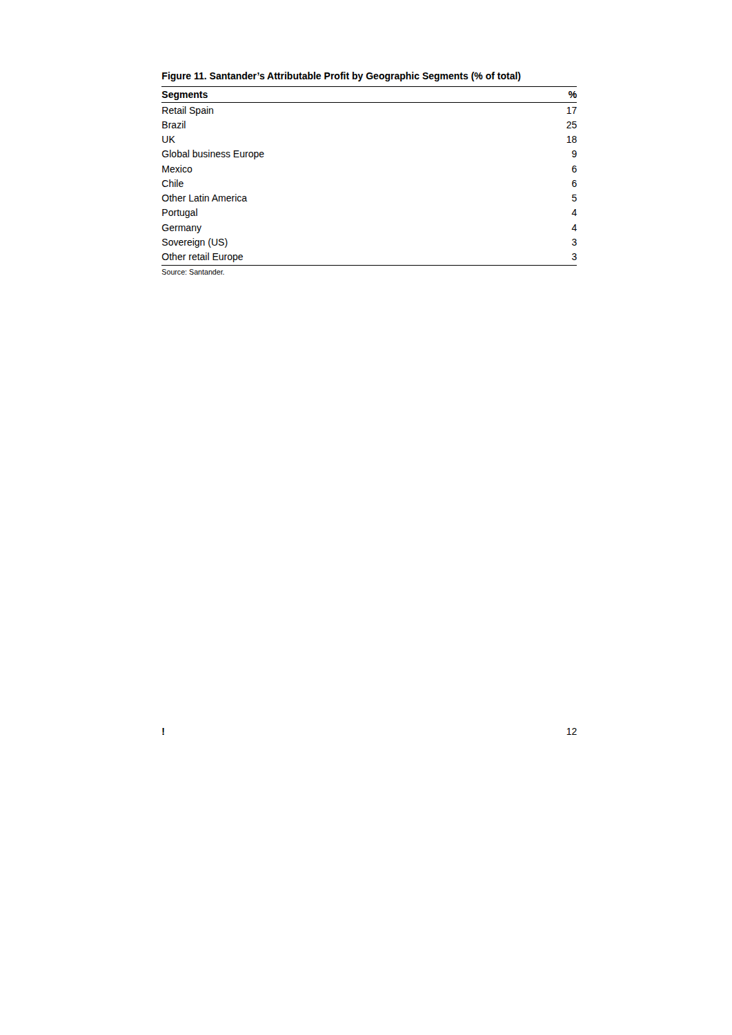Figure 11. Santander’s Attributable Profit by Geographic Segments (% of total)
| Segments | % |
| --- | --- |
| Retail Spain | 17 |
| Brazil | 25 |
| UK | 18 |
| Global business Europe | 9 |
| Mexico | 6 |
| Chile | 6 |
| Other Latin America | 5 |
| Portugal | 4 |
| Germany | 4 |
| Sovereign (US) | 3 |
| Other retail Europe | 3 |
Source: Santander.
! 12